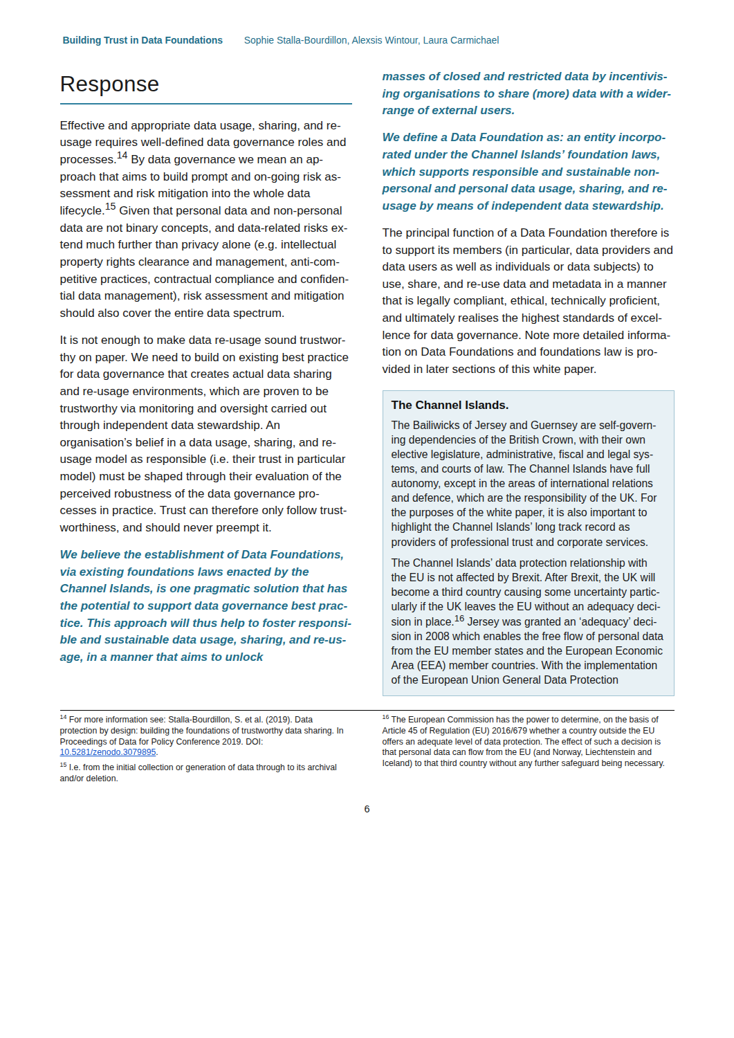Building Trust in Data Foundations Sophie Stalla-Bourdillon, Alexsis Wintour, Laura Carmichael
Response
Effective and appropriate data usage, sharing, and re-usage requires well-defined data governance roles and processes.14 By data governance we mean an approach that aims to build prompt and on-going risk assessment and risk mitigation into the whole data lifecycle.15 Given that personal data and non-personal data are not binary concepts, and data-related risks extend much further than privacy alone (e.g. intellectual property rights clearance and management, anti-competitive practices, contractual compliance and confidential data management), risk assessment and mitigation should also cover the entire data spectrum.
It is not enough to make data re-usage sound trustworthy on paper. We need to build on existing best practice for data governance that creates actual data sharing and re-usage environments, which are proven to be trustworthy via monitoring and oversight carried out through independent data stewardship. An organisation’s belief in a data usage, sharing, and re-usage model as responsible (i.e. their trust in particular model) must be shaped through their evaluation of the perceived robustness of the data governance processes in practice. Trust can therefore only follow trustworthiness, and should never preempt it.
We believe the establishment of Data Foundations, via existing foundations laws enacted by the Channel Islands, is one pragmatic solution that has the potential to support data governance best practice. This approach will thus help to foster responsible and sustainable data usage, sharing, and re-usage, in a manner that aims to unlock
masses of closed and restricted data by incentivising organisations to share (more) data with a wider-range of external users.
We define a Data Foundation as: an entity incorporated under the Channel Islands’ foundation laws, which supports responsible and sustainable non-personal and personal data usage, sharing, and re-usage by means of independent data stewardship.
The principal function of a Data Foundation therefore is to support its members (in particular, data providers and data users as well as individuals or data subjects) to use, share, and re-use data and metadata in a manner that is legally compliant, ethical, technically proficient, and ultimately realises the highest standards of excellence for data governance. Note more detailed information on Data Foundations and foundations law is provided in later sections of this white paper.
The Channel Islands.
The Bailiwicks of Jersey and Guernsey are self-governing dependencies of the British Crown, with their own elective legislature, administrative, fiscal and legal systems, and courts of law. The Channel Islands have full autonomy, except in the areas of international relations and defence, which are the responsibility of the UK. For the purposes of the white paper, it is also important to highlight the Channel Islands’ long track record as providers of professional trust and corporate services.
The Channel Islands’ data protection relationship with the EU is not affected by Brexit. After Brexit, the UK will become a third country causing some uncertainty particularly if the UK leaves the EU without an adequacy decision in place.16 Jersey was granted an ‘adequacy’ decision in 2008 which enables the free flow of personal data from the EU member states and the European Economic Area (EEA) member countries. With the implementation of the European Union General Data Protection
14 For more information see: Stalla-Bourdillon, S. et al. (2019). Data protection by design: building the foundations of trustworthy data sharing. In Proceedings of Data for Policy Conference 2019. DOI: 10.5281/zenodo.3079895.
15 I.e. from the initial collection or generation of data through to its archival and/or deletion.
16 The European Commission has the power to determine, on the basis of Article 45 of Regulation (EU) 2016/679 whether a country outside the EU offers an adequate level of data protection. The effect of such a decision is that personal data can flow from the EU (and Norway, Liechtenstein and Iceland) to that third country without any further safeguard being necessary.
6